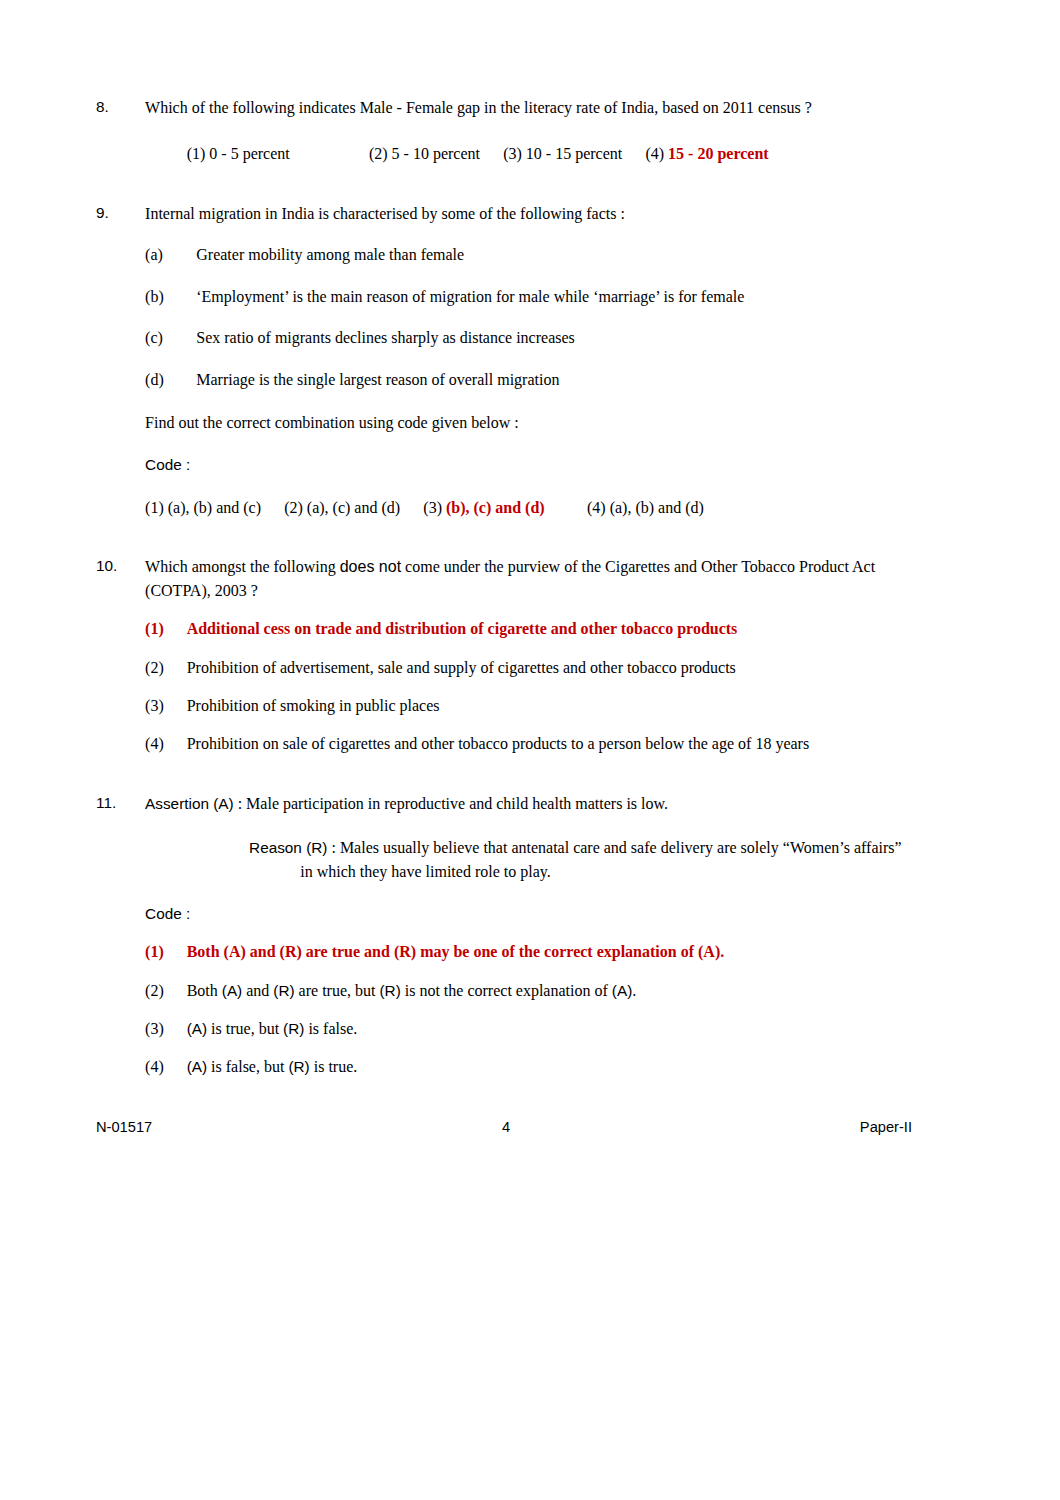8.
Which of the following indicates Male - Female gap in the literacy rate of India, based on 2011 census ?
(1) 0 - 5 percent (2) 5 - 10 percent (3) 10 - 15 percent (4) 15 - 20 percent
9.
Internal migration in India is characterised by some of the following facts :
(a)
Greater mobility among male than female
(b)
‘Employment’ is the main reason of migration for male while ‘marriage’ is for female
(c)
Sex ratio of migrants declines sharply as distance increases
(d)
Marriage is the single largest reason of overall migration
Find out the correct combination using code given below :
Code :
(1) (a), (b) and (c) (2) (a), (c) and (d) (3) (b), (c) and (d) (4) (a), (b) and (d)
10.
Which amongst the following does not come under the purview of the Cigarettes and Other Tobacco Product Act (COTPA), 2003 ?
(1)
Additional cess on trade and distribution of cigarette and other tobacco products
(2)
Prohibition of advertisement, sale and supply of cigarettes and other tobacco products
(3)
Prohibition of smoking in public places
(4)
Prohibition on sale of cigarettes and other tobacco products to a person below the age of 18 years
11.
Assertion (A) : Male participation in reproductive and child health matters is low.
Reason (R) : Males usually believe that antenatal care and safe delivery are solely “Women’s affairs” in which they have limited role to play.
Code :
(1)
Both (A) and (R) are true and (R) may be one of the correct explanation of (A).
(2)
Both (A) and (R) are true, but (R) is not the correct explanation of (A).
(3)
(A) is true, but (R) is false.
(4)
(A) is false, but (R) is true.
N-01517
4
Paper-II